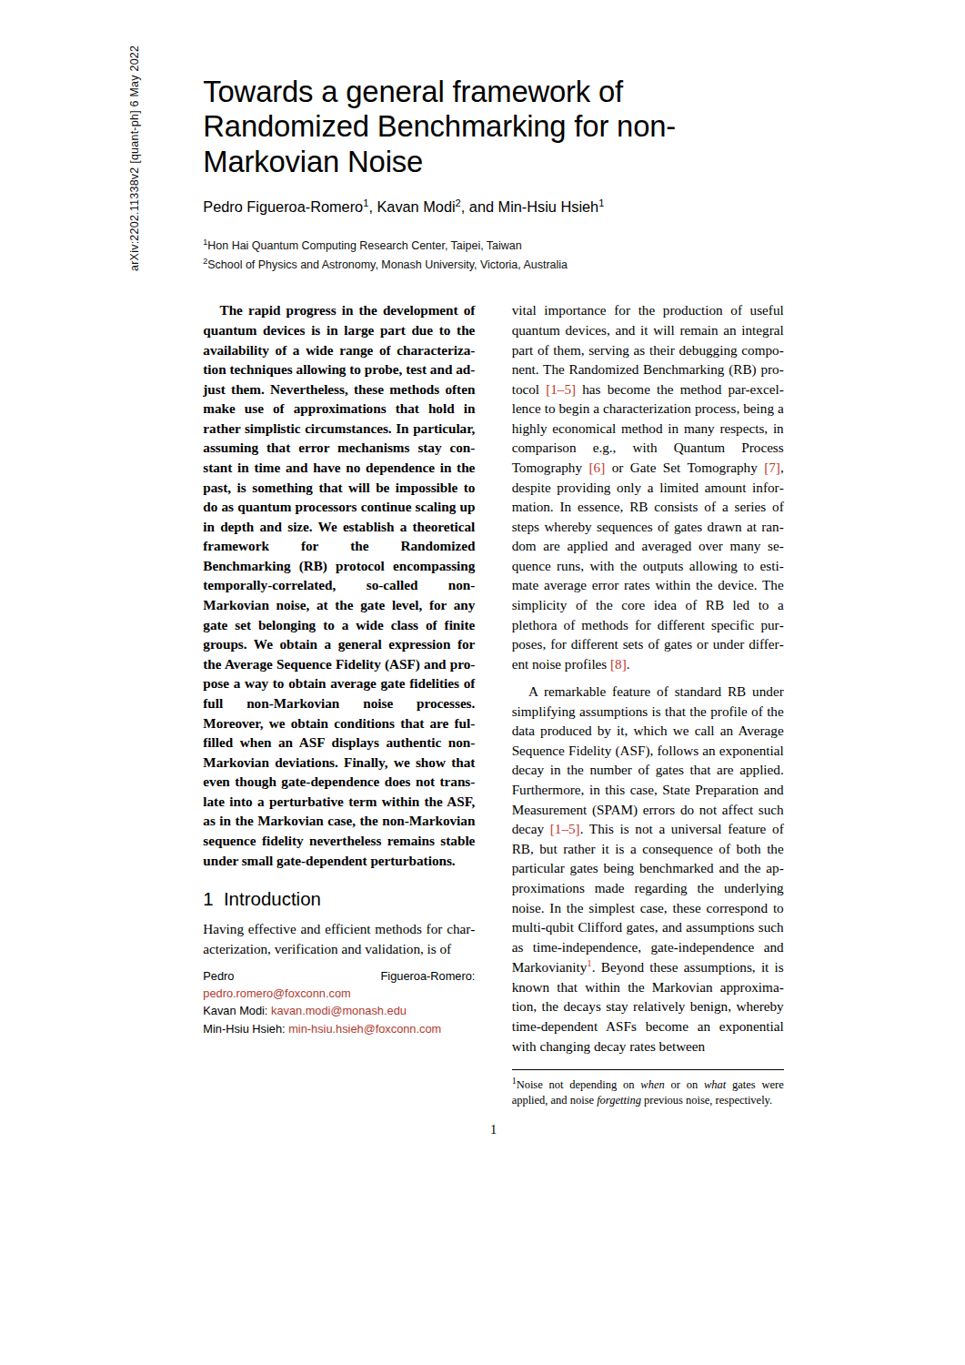arXiv:2202.11338v2 [quant-ph] 6 May 2022
Towards a general framework of Randomized Benchmarking for non-Markovian Noise
Pedro Figueroa-Romero1, Kavan Modi2, and Min-Hsiu Hsieh1
1Hon Hai Quantum Computing Research Center, Taipei, Taiwan
2School of Physics and Astronomy, Monash University, Victoria, Australia
The rapid progress in the development of quantum devices is in large part due to the availability of a wide range of characterization techniques allowing to probe, test and adjust them. Nevertheless, these methods often make use of approximations that hold in rather simplistic circumstances. In particular, assuming that error mechanisms stay constant in time and have no dependence in the past, is something that will be impossible to do as quantum processors continue scaling up in depth and size. We establish a theoretical framework for the Randomized Benchmarking (RB) protocol encompassing temporally-correlated, so-called non-Markovian noise, at the gate level, for any gate set belonging to a wide class of finite groups. We obtain a general expression for the Average Sequence Fidelity (ASF) and propose a way to obtain average gate fidelities of full non-Markovian noise processes. Moreover, we obtain conditions that are fulfilled when an ASF displays authentic non-Markovian deviations. Finally, we show that even though gate-dependence does not translate into a perturbative term within the ASF, as in the Markovian case, the non-Markovian sequence fidelity nevertheless remains stable under small gate-dependent perturbations.
1 Introduction
Having effective and efficient methods for characterization, verification and validation, is of
Pedro Figueroa-Romero: pedro.romero@foxconn.com
Kavan Modi: kavan.modi@monash.edu
Min-Hsiu Hsieh: min-hsiu.hsieh@foxconn.com
vital importance for the production of useful quantum devices, and it will remain an integral part of them, serving as their debugging component. The Randomized Benchmarking (RB) protocol [1–5] has become the method par-excellence to begin a characterization process, being a highly economical method in many respects, in comparison e.g., with Quantum Process Tomography [6] or Gate Set Tomography [7], despite providing only a limited amount information. In essence, RB consists of a series of steps whereby sequences of gates drawn at random are applied and averaged over many sequence runs, with the outputs allowing to estimate average error rates within the device. The simplicity of the core idea of RB led to a plethora of methods for different specific purposes, for different sets of gates or under different noise profiles [8].
A remarkable feature of standard RB under simplifying assumptions is that the profile of the data produced by it, which we call an Average Sequence Fidelity (ASF), follows an exponential decay in the number of gates that are applied. Furthermore, in this case, State Preparation and Measurement (SPAM) errors do not affect such decay [1–5]. This is not a universal feature of RB, but rather it is a consequence of both the particular gates being benchmarked and the approximations made regarding the underlying noise. In the simplest case, these correspond to multi-qubit Clifford gates, and assumptions such as time-independence, gate-independence and Markovianity1. Beyond these assumptions, it is known that within the Markovian approximation, the decays stay relatively benign, whereby time-dependent ASFs become an exponential with changing decay rates between
1Noise not depending on when or on what gates were applied, and noise forgetting previous noise, respectively.
1